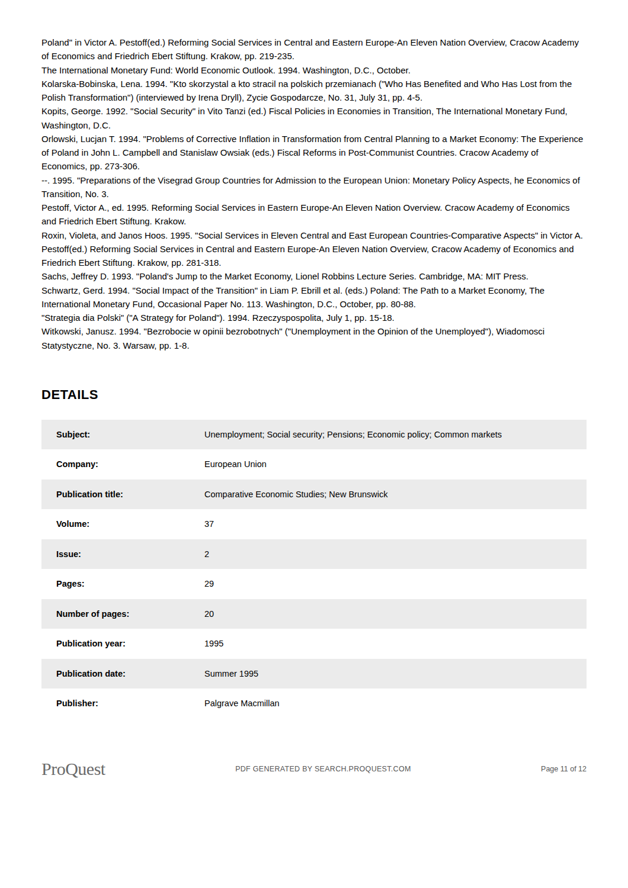Poland" in Victor A. Pestoff(ed.) Reforming Social Services in Central and Eastern Europe-An Eleven Nation Overview, Cracow Academy of Economics and Friedrich Ebert Stiftung. Krakow, pp. 219-235.
The International Monetary Fund: World Economic Outlook. 1994. Washington, D.C., October.
Kolarska-Bobinska, Lena. 1994. "Kto skorzystal a kto stracil na polskich przemianach ("Who Has Benefited and Who Has Lost from the Polish Transformation") (interviewed by Irena Dryll), Zycie Gospodarcze, No. 31, July 31, pp. 4-5.
Kopits, George. 1992. "Social Security" in Vito Tanzi (ed.) Fiscal Policies in Economies in Transition, The International Monetary Fund, Washington, D.C.
Orlowski, Lucjan T. 1994. "Problems of Corrective Inflation in Transformation from Central Planning to a Market Economy: The Experience of Poland in John L. Campbell and Stanislaw Owsiak (eds.) Fiscal Reforms in Post-Communist Countries. Cracow Academy of Economics, pp. 273-306.
--. 1995. "Preparations of the Visegrad Group Countries for Admission to the European Union: Monetary Policy Aspects, he Economics of Transition, No. 3.
Pestoff, Victor A., ed. 1995. Reforming Social Services in Eastern Europe-An Eleven Nation Overview. Cracow Academy of Economics and Friedrich Ebert Stiftung. Krakow.
Roxin, Violeta, and Janos Hoos. 1995. "Social Services in Eleven Central and East European Countries-Comparative Aspects" in Victor A. Pestoff(ed.) Reforming Social Services in Central and Eastern Europe-An Eleven Nation Overview, Cracow Academy of Economics and Friedrich Ebert Stiftung. Krakow, pp. 281-318.
Sachs, Jeffrey D. 1993. "Poland's Jump to the Market Economy, Lionel Robbins Lecture Series. Cambridge, MA: MIT Press.
Schwartz, Gerd. 1994. "Social Impact of the Transition" in Liam P. Ebrill et al. (eds.) Poland: The Path to a Market Economy, The International Monetary Fund, Occasional Paper No. 113. Washington, D.C., October, pp. 80-88.
"Strategia dia Polski" ("A Strategy for Poland"). 1994. Rzeczyspospolita, July 1, pp. 15-18.
Witkowski, Janusz. 1994. "Bezrobocie w opinii bezrobotnych" ("Unemployment in the Opinion of the Unemployed"), Wiadomosci Statystyczne, No. 3. Warsaw, pp. 1-8.
DETAILS
| Subject: | Unemployment; Social security; Pensions; Economic policy; Common markets |
| Company: | European Union |
| Publication title: | Comparative Economic Studies; New Brunswick |
| Volume: | 37 |
| Issue: | 2 |
| Pages: | 29 |
| Number of pages: | 20 |
| Publication year: | 1995 |
| Publication date: | Summer 1995 |
| Publisher: | Palgrave Macmillan |
ProQuest
PDF GENERATED BY SEARCH.PROQUEST.COM
Page 11 of 12